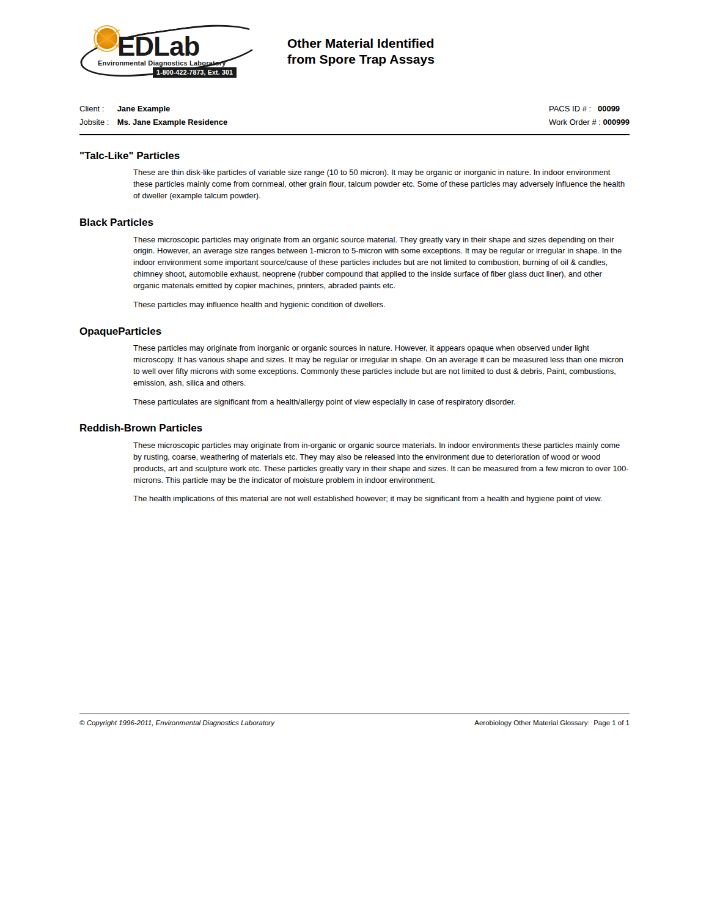EDLab
Environmental Diagnostics Laboratory
1-800-422-7873, Ext. 301
Other Material Identified
from Spore Trap Assays
Client : Jane Example
Jobsite : Ms. Jane Example Residence
PACS ID # : 00099
Work Order # : 000999
"Talc-Like" Particles
These are thin disk-like particles of variable size range (10 to 50 micron). It may be organic or inorganic in nature. In indoor environment these particles mainly come from cornmeal, other grain flour, talcum powder etc. Some of these particles may adversely influence the health of dweller (example talcum powder).
Black Particles
These microscopic particles may originate from an organic source material. They greatly vary in their shape and sizes depending on their origin. However, an average size ranges between 1-micron to 5-micron with some exceptions. It may be regular or irregular in shape. In the indoor environment some important source/cause of these particles includes but are not limited to combustion, burning of oil & candles, chimney shoot, automobile exhaust, neoprene (rubber compound that applied to the inside surface of fiber glass duct liner), and other organic materials emitted by copier machines, printers, abraded paints etc.
These particles may influence health and hygienic condition of dwellers.
OpaqueParticles
These particles may originate from inorganic or organic sources in nature. However, it appears opaque when observed under light microscopy. It has various shape and sizes. It may be regular or irregular in shape. On an average it can be measured less than one micron to well over fifty microns with some exceptions. Commonly these particles include but are not limited to dust & debris, Paint, combustions, emission, ash, silica and others.
These particulates are significant from a health/allergy point of view especially in case of respiratory disorder.
Reddish-Brown Particles
These microscopic particles may originate from in-organic or organic source materials. In indoor environments these particles mainly come by rusting, coarse, weathering of materials etc. They may also be released into the environment due to deterioration of wood or wood products, art and sculpture work etc. These particles greatly vary in their shape and sizes. It can be measured from a few micron to over 100-microns. This particle may be the indicator of moisture problem in indoor environment.
The health implications of this material are not well established however; it may be significant from a health and hygiene point of view.
© Copyright 1996-2011, Environmental Diagnostics Laboratory
Aerobiology Other Material Glossary: Page 1 of 1